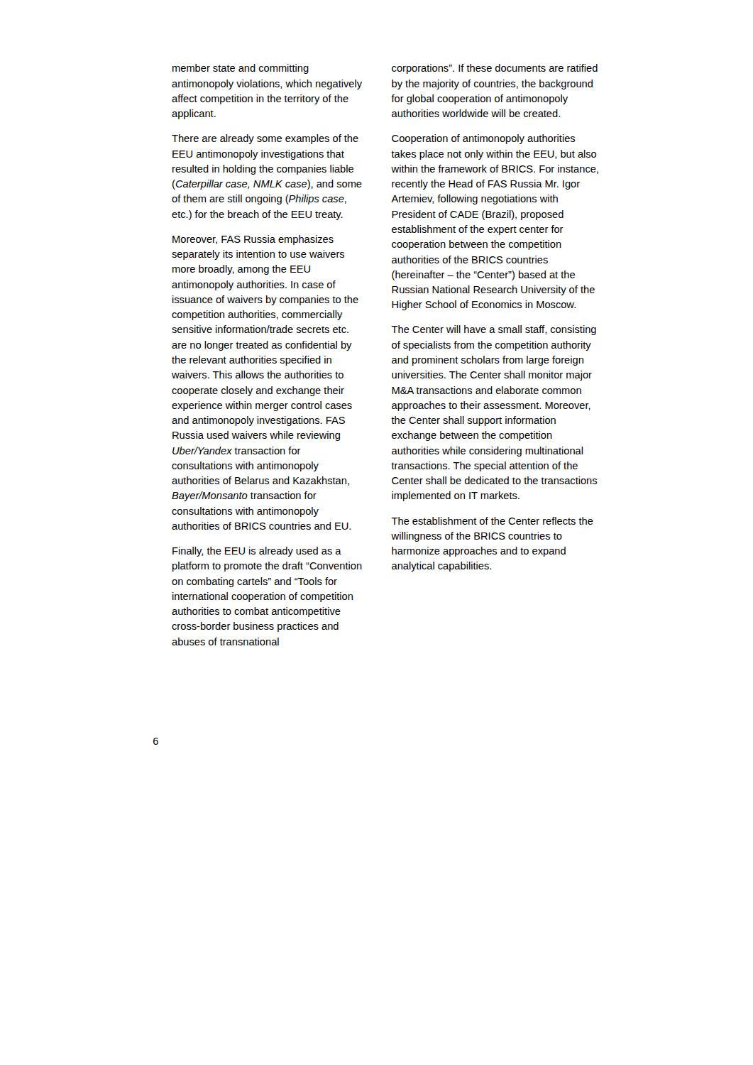member state and committing antimonopoly violations, which negatively affect competition in the territory of the applicant.
There are already some examples of the EEU antimonopoly investigations that resulted in holding the companies liable (Caterpillar case, NMLK case), and some of them are still ongoing (Philips case, etc.) for the breach of the EEU treaty.
Moreover, FAS Russia emphasizes separately its intention to use waivers more broadly, among the EEU antimonopoly authorities. In case of issuance of waivers by companies to the competition authorities, commercially sensitive information/trade secrets etc. are no longer treated as confidential by the relevant authorities specified in waivers. This allows the authorities to cooperate closely and exchange their experience within merger control cases and antimonopoly investigations. FAS Russia used waivers while reviewing Uber/Yandex transaction for consultations with antimonopoly authorities of Belarus and Kazakhstan, Bayer/Monsanto transaction for consultations with antimonopoly authorities of BRICS countries and EU.
Finally, the EEU is already used as a platform to promote the draft “Convention on combating cartels” and “Tools for international cooperation of competition authorities to combat anticompetitive cross-border business practices and abuses of transnational
corporations”. If these documents are ratified by the majority of countries, the background for global cooperation of antimonopoly authorities worldwide will be created.
Cooperation of antimonopoly authorities takes place not only within the EEU, but also within the framework of BRICS. For instance, recently the Head of FAS Russia Mr. Igor Artemiev, following negotiations with President of CADE (Brazil), proposed establishment of the expert center for cooperation between the competition authorities of the BRICS countries (hereinafter – the “Center”) based at the Russian National Research University of the Higher School of Economics in Moscow.
The Center will have a small staff, consisting of specialists from the competition authority and prominent scholars from large foreign universities. The Center shall monitor major M&A transactions and elaborate common approaches to their assessment. Moreover, the Center shall support information exchange between the competition authorities while considering multinational transactions. The special attention of the Center shall be dedicated to the transactions implemented on IT markets.
The establishment of the Center reflects the willingness of the BRICS countries to harmonize approaches and to expand analytical capabilities.
6